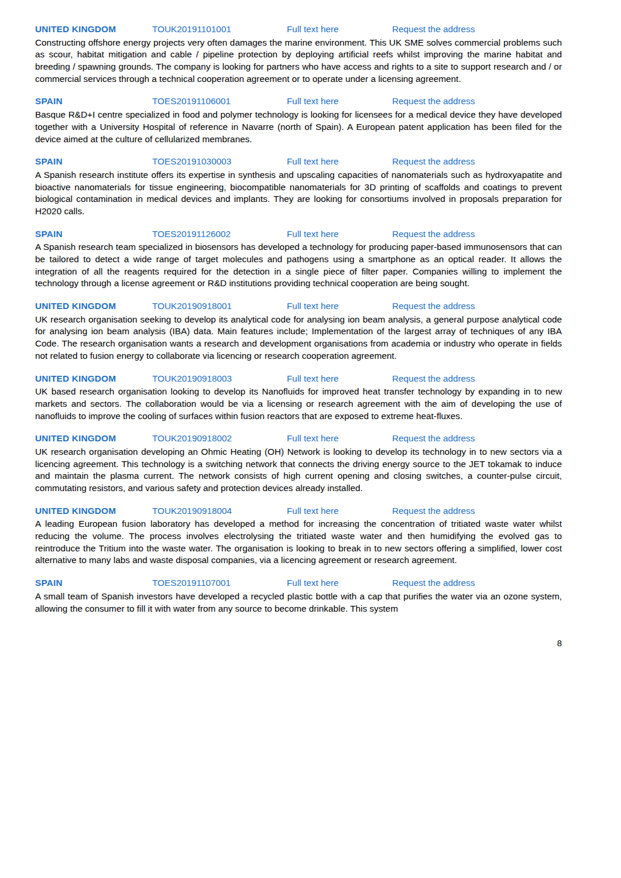UNITED KINGDOM TOUK20191101001 Full text here Request the address
Constructing offshore energy projects very often damages the marine environment. This UK SME solves commercial problems such as scour, habitat mitigation and cable / pipeline protection by deploying artificial reefs whilst improving the marine habitat and breeding / spawning grounds. The company is looking for partners who have access and rights to a site to support research and / or commercial services through a technical cooperation agreement or to operate under a licensing agreement.
SPAIN TOES20191106001 Full text here Request the address
Basque R&D+I centre specialized in food and polymer technology is looking for licensees for a medical device they have developed together with a University Hospital of reference in Navarre (north of Spain). A European patent application has been filed for the device aimed at the culture of cellularized membranes.
SPAIN TOES20191030003 Full text here Request the address
A Spanish research institute offers its expertise in synthesis and upscaling capacities of nanomaterials such as hydroxyapatite and bioactive nanomaterials for tissue engineering, biocompatible nanomaterials for 3D printing of scaffolds and coatings to prevent biological contamination in medical devices and implants. They are looking for consortiums involved in proposals preparation for H2020 calls.
SPAIN TOES20191126002 Full text here Request the address
A Spanish research team specialized in biosensors has developed a technology for producing paper-based immunosensors that can be tailored to detect a wide range of target molecules and pathogens using a smartphone as an optical reader. It allows the integration of all the reagents required for the detection in a single piece of filter paper. Companies willing to implement the technology through a license agreement or R&D institutions providing technical cooperation are being sought.
UNITED KINGDOM TOUK20190918001 Full text here Request the address
UK research organisation seeking to develop its analytical code for analysing ion beam analysis, a general purpose analytical code for analysing ion beam analysis (IBA) data. Main features include; Implementation of the largest array of techniques of any IBA Code. The research organisation wants a research and development organisations from academia or industry who operate in fields not related to fusion energy to collaborate via licencing or research cooperation agreement.
UNITED KINGDOM TOUK20190918003 Full text here Request the address
UK based research organisation looking to develop its Nanofluids for improved heat transfer technology by expanding in to new markets and sectors. The collaboration would be via a licensing or research agreement with the aim of developing the use of nanofluids to improve the cooling of surfaces within fusion reactors that are exposed to extreme heat-fluxes.
UNITED KINGDOM TOUK20190918002 Full text here Request the address
UK research organisation developing an Ohmic Heating (OH) Network is looking to develop its technology in to new sectors via a licencing agreement. This technology is a switching network that connects the driving energy source to the JET tokamak to induce and maintain the plasma current. The network consists of high current opening and closing switches, a counter-pulse circuit, commutating resistors, and various safety and protection devices already installed.
UNITED KINGDOM TOUK20190918004 Full text here Request the address
A leading European fusion laboratory has developed a method for increasing the concentration of tritiated waste water whilst reducing the volume. The process involves electrolysing the tritiated waste water and then humidifying the evolved gas to reintroduce the Tritium into the waste water. The organisation is looking to break in to new sectors offering a simplified, lower cost alternative to many labs and waste disposal companies, via a licencing agreement or research agreement.
SPAIN TOES20191107001 Full text here Request the address
A small team of Spanish investors have developed a recycled plastic bottle with a cap that purifies the water via an ozone system, allowing the consumer to fill it with water from any source to become drinkable. This system
8